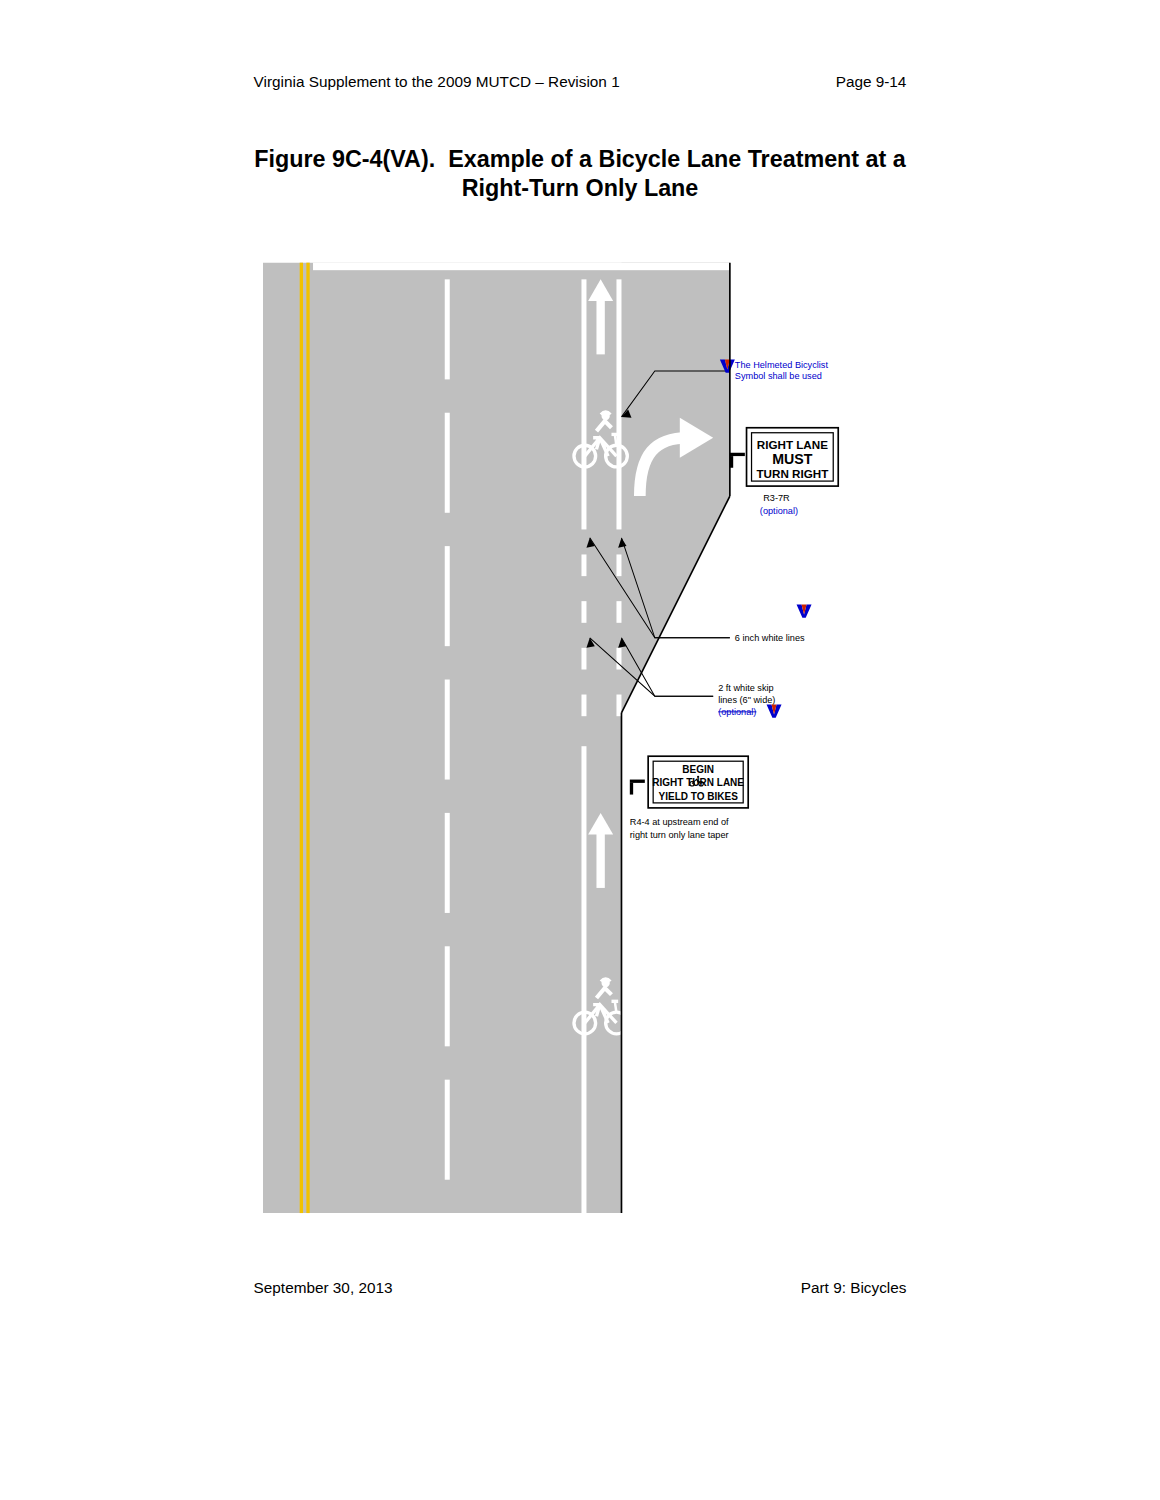Virginia Supplement to the 2009 MUTCD – Revision 1
Page 9-14
Figure 9C-4(VA). Example of a Bicycle Lane Treatment at a
Right-Turn Only Lane
Figure 9C-4(VA). Example of a Bicycle Lane Treatment at a Right-Turn Only Lane Plan view diagram of a roadway approach showing a bicycle lane positioned to the left of a right-turn only lane, with pavement markings, bicycle symbols, arrows, and signs R3-7R (RIGHT LANE MUST TURN RIGHT) and R4-4 (BEGIN RIGHT TURN LANE YIELD TO BIKES). The Helmeted Bicyclist Symbol shall be used 6 inch white lines 2 ft white skip lines (6" wide) (optional) RIGHT LANE MUST TURN RIGHT R3-7R (optional) BEGIN RIGHT TURN LANE YIELD TO BIKES R4-4 at upstream end of right turn only lane taper
September 30, 2013
Part 9: Bicycles